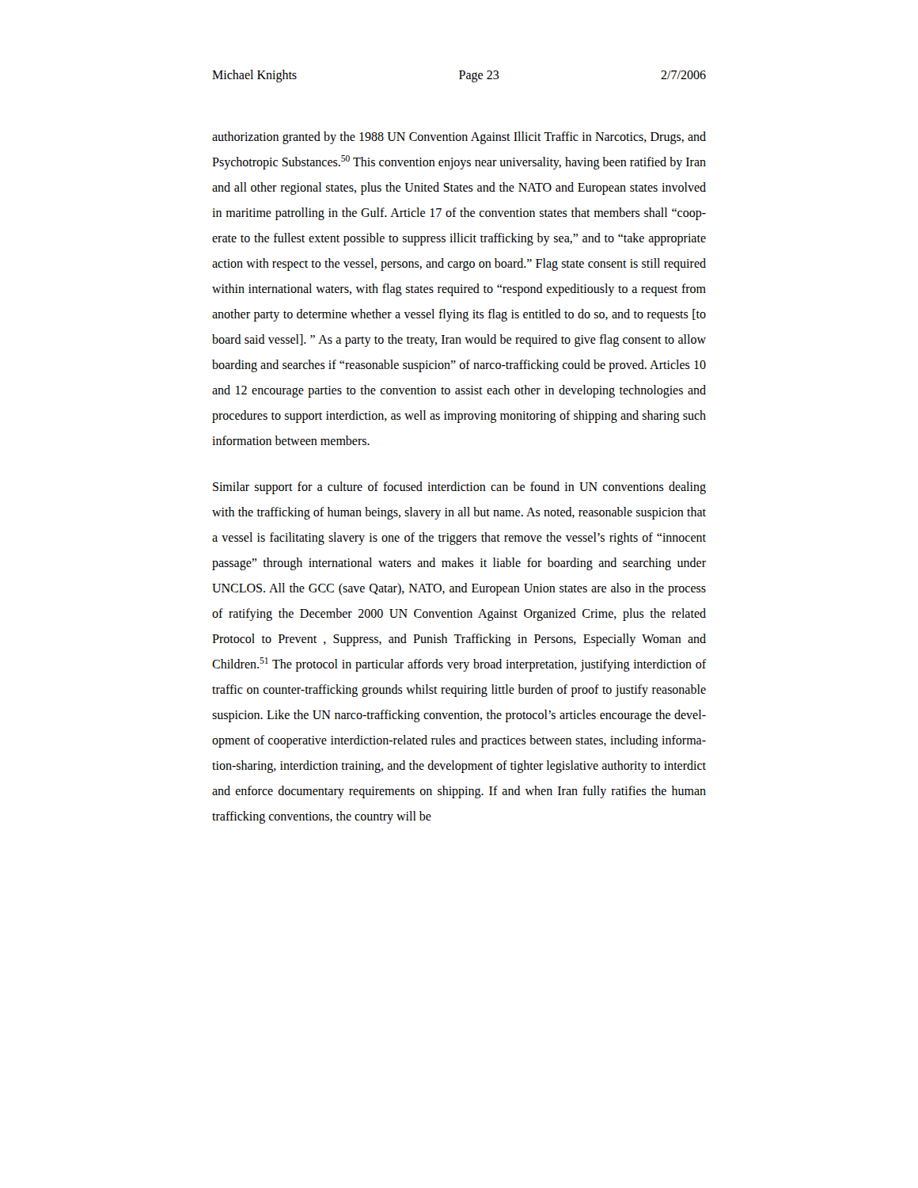Michael Knights Page 23 2/7/2006
authorization granted by the 1988 UN Convention Against Illicit Traffic in Narcotics, Drugs, and Psychotropic Substances.50 This convention enjoys near universality, having been ratified by Iran and all other regional states, plus the United States and the NATO and European states involved in maritime patrolling in the Gulf. Article 17 of the convention states that members shall “cooperate to the fullest extent possible to suppress illicit trafficking by sea,” and to “take appropriate action with respect to the vessel, persons, and cargo on board.” Flag state consent is still required within international waters, with flag states required to “respond expeditiously to a request from another party to determine whether a vessel flying its flag is entitled to do so, and to requests [to board said vessel]. ” As a party to the treaty, Iran would be required to give flag consent to allow boarding and searches if “reasonable suspicion” of narco-trafficking could be proved. Articles 10 and 12 encourage parties to the convention to assist each other in developing technologies and procedures to support interdiction, as well as improving monitoring of shipping and sharing such information between members.
Similar support for a culture of focused interdiction can be found in UN conventions dealing with the trafficking of human beings, slavery in all but name. As noted, reasonable suspicion that a vessel is facilitating slavery is one of the triggers that remove the vessel’s rights of “innocent passage” through international waters and makes it liable for boarding and searching under UNCLOS. All the GCC (save Qatar), NATO, and European Union states are also in the process of ratifying the December 2000 UN Convention Against Organized Crime, plus the related Protocol to Prevent , Suppress, and Punish Trafficking in Persons, Especially Woman and Children.51 The protocol in particular affords very broad interpretation, justifying interdiction of traffic on counter-trafficking grounds whilst requiring little burden of proof to justify reasonable suspicion. Like the UN narco-trafficking convention, the protocol’s articles encourage the development of cooperative interdiction-related rules and practices between states, including information-sharing, interdiction training, and the development of tighter legislative authority to interdict and enforce documentary requirements on shipping. If and when Iran fully ratifies the human trafficking conventions, the country will be